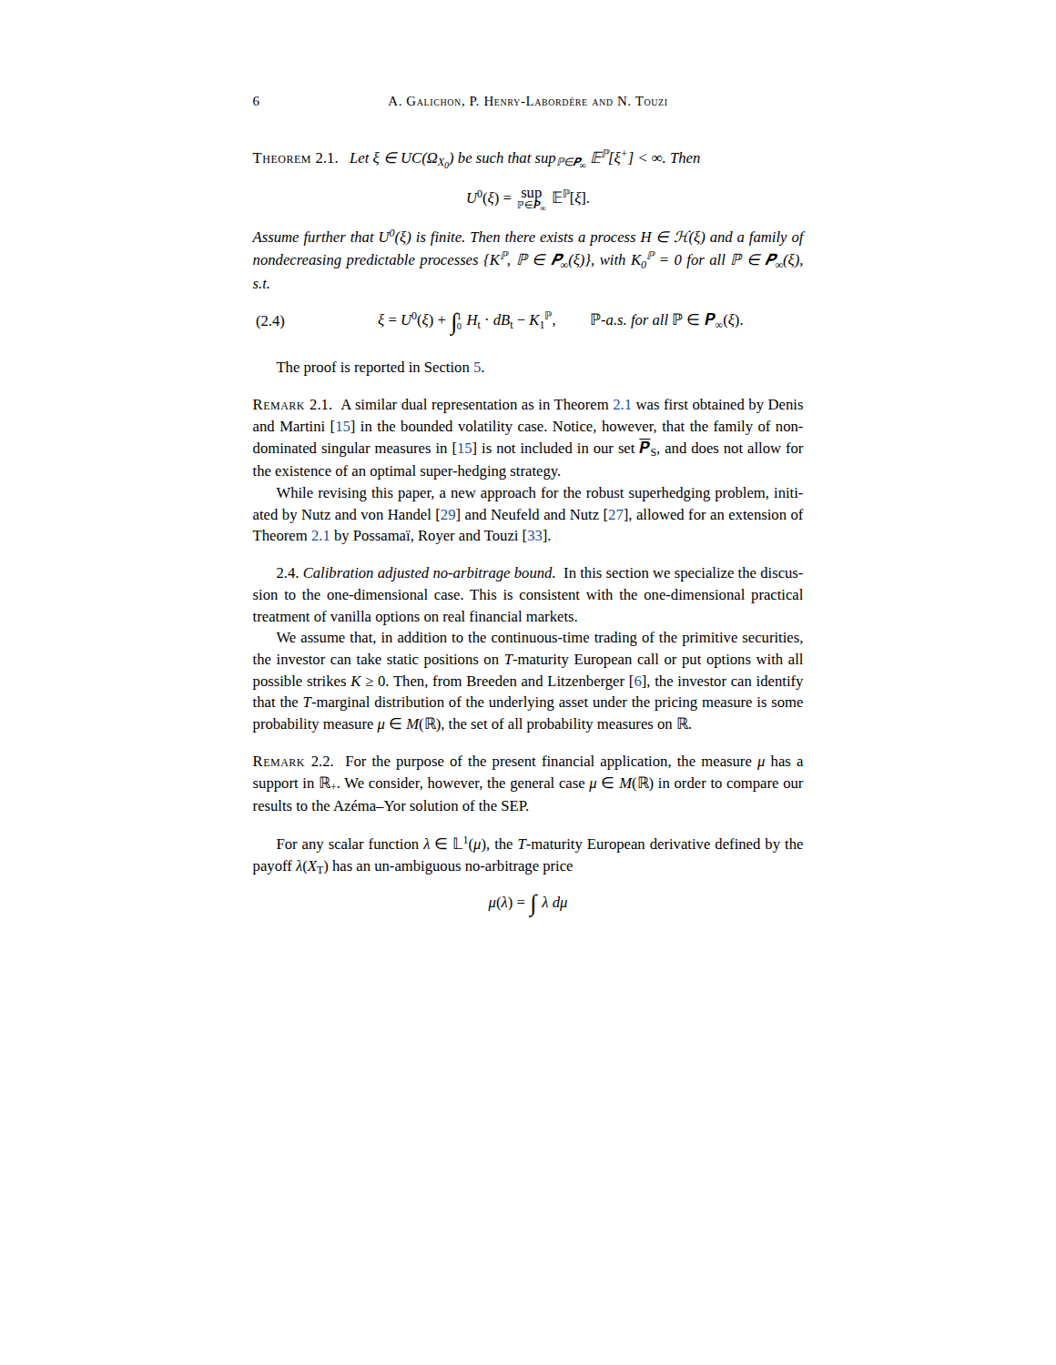6 A. Galichon, P. Henry-Labordère and N. Touzi
Theorem 2.1. Let ξ ∈ UC(ΩX0) be such that supℙ∈𝑷∞ 𝔼ℙ[ξ+] < ∞. Then
U 0(ξ) = sup ℙ∈𝑷∞ 𝔼ℙ[ξ].
Assume further that U 0(ξ) is finite. Then there exists a process H ∈ ℋ(ξ) and a family of nondecreasing predictable processes {Kℙ, ℙ ∈ 𝑷∞(ξ)}, with K 0 ℙ = 0 for all ℙ ∈ 𝑷∞(ξ), s.t.
(2.4)
ξ = U 0(ξ) + ∫10 Ht · dB t − K 1 ℙ, ℙ-a.s. for all ℙ ∈ 𝑷∞(ξ).
The proof is reported in Section 5.
Remark 2.1. A similar dual representation as in Theorem 2.1 was first obtained by Denis and Martini [15] in the bounded volatility case. Notice, however, that the family of nondominated singular measures in [15] is not included in our set 𝑷S, and does not allow for the existence of an optimal super-hedging strategy.
While revising this paper, a new approach for the robust superhedging problem, initiated by Nutz and von Handel [29] and Neufeld and Nutz [27], allowed for an extension of Theorem 2.1 by Possamaï, Royer and Touzi [33].
2.4. Calibration adjusted no-arbitrage bound. In this section we specialize the discussion to the one-dimensional case. This is consistent with the one-dimensional practical treatment of vanilla options on real financial markets.
We assume that, in addition to the continuous-time trading of the primitive securities, the investor can take static positions on T-maturity European call or put options with all possible strikes K ≥ 0. Then, from Breeden and Litzenberger [6], the investor can identify that the T-marginal distribution of the underlying asset under the pricing measure is some probability measure μ ∈ M(ℝ), the set of all probability measures on ℝ.
Remark 2.2. For the purpose of the present financial application, the measure μ has a support in ℝ+. We consider, however, the general case μ ∈ M(ℝ) in order to compare our results to the Azéma–Yor solution of the SEP.
For any scalar function λ ∈ 𝕃1(μ), the T-maturity European derivative defined by the payoff λ(XT) has an un-ambiguous no-arbitrage price
μ(λ) = ∫ λ dμ